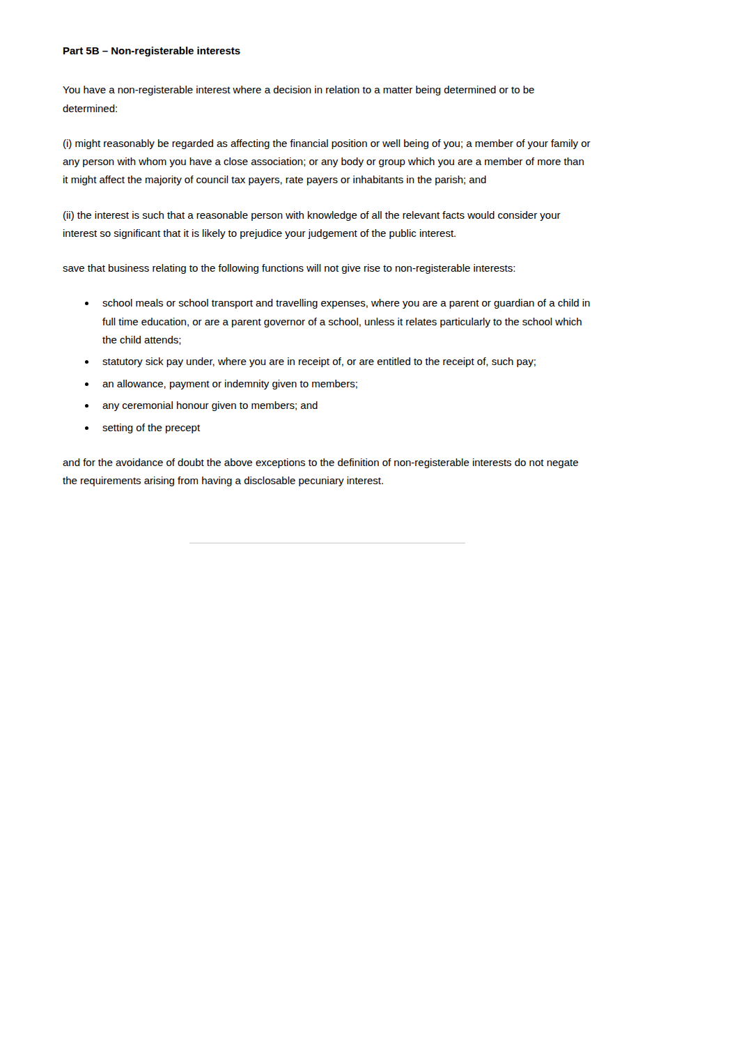Part 5B – Non-registerable interests
You have a non-registerable interest where a decision in relation to a matter being determined or to be determined:
(i) might reasonably be regarded as affecting the financial position or well being of you; a member of your family or any person with whom you have a close association; or any body or group which you are a member of more than it might affect the majority of council tax payers, rate payers or inhabitants in the parish; and
(ii) the interest is such that a reasonable person with knowledge of all the relevant facts would consider your interest so significant that it is likely to prejudice your judgement of the public interest.
save that business relating to the following functions will not give rise to non-registerable interests:
school meals or school transport and travelling expenses, where you are a parent or guardian of a child in full time education, or are a parent governor of a school, unless it relates particularly to the school which the child attends;
statutory sick pay under, where you are in receipt of, or are entitled to the receipt of, such pay;
an allowance, payment or indemnity given to members;
any ceremonial honour given to members; and
setting of the precept
and for the avoidance of doubt the above exceptions to the definition of non-registerable interests do not negate the requirements arising from having a disclosable pecuniary interest.